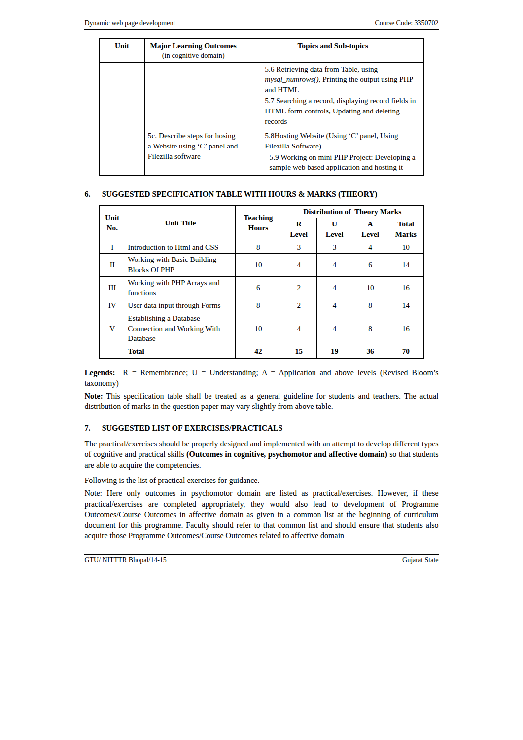Dynamic web page development Course Code: 3350702
| Unit | Major Learning Outcomes (in cognitive domain) | Topics and Sub-topics |
| --- | --- | --- |
| | | 5.6 Retrieving data from Table, using mysql_numrows() , Printing the output using PHP and HTML 5.7 Searching a record, displaying record fields in HTML form controls, Updating and deleting records |
| | 5c. Describe steps for hosing a Website using ‘C’ panel and Filezilla software | 5.8Hosting Website (Using ‘C’ panel, Using Filezilla Software) 5.9 Working on mini PHP Project: Developing a sample web based application and hosting it |
6. Suggested Specification Table with Hours & Marks (Theory)
| Unit No. | Unit Title | Teaching Hours | Distribution of Theory Marks |
| --- | --- | --- | --- |
| R Level | U Level | A Level | Total Marks |
| I | Introduction to Html and CSS | 8 | 3 | 3 | 4 | 10 |
| II | Working with Basic Building Blocks Of PHP | 10 | 4 | 4 | 6 | 14 |
| III | Working with PHP Arrays and functions | 6 | 2 | 4 | 10 | 16 |
| IV | User data input through Forms | 8 | 2 | 4 | 8 | 14 |
| V | Establishing a Database Connection and Working With Database | 10 | 4 | 4 | 8 | 16 |
| | Total | 42 | 15 | 19 | 36 | 70 |
Legends: R = Remembrance; U = Understanding; A = Application and above levels (Revised Bloom’s taxonomy)
Note: This specification table shall be treated as a general guideline for students and teachers. The actual distribution of marks in the question paper may vary slightly from above table.
7. Suggested List of Exercises/Practicals
The practical/exercises should be properly designed and implemented with an attempt to develop different types of cognitive and practical skills (Outcomes in cognitive, psychomotor and affective domain) so that students are able to acquire the competencies.
Following is the list of practical exercises for guidance.
Note: Here only outcomes in psychomotor domain are listed as practical/exercises. However, if these practical/exercises are completed appropriately, they would also lead to development of Programme Outcomes/Course Outcomes in affective domain as given in a common list at the beginning of curriculum document for this programme. Faculty should refer to that common list and should ensure that students also acquire those Programme Outcomes/Course Outcomes related to affective domain
GTU/ NITTTR Bhopal/14-15 Gujarat State